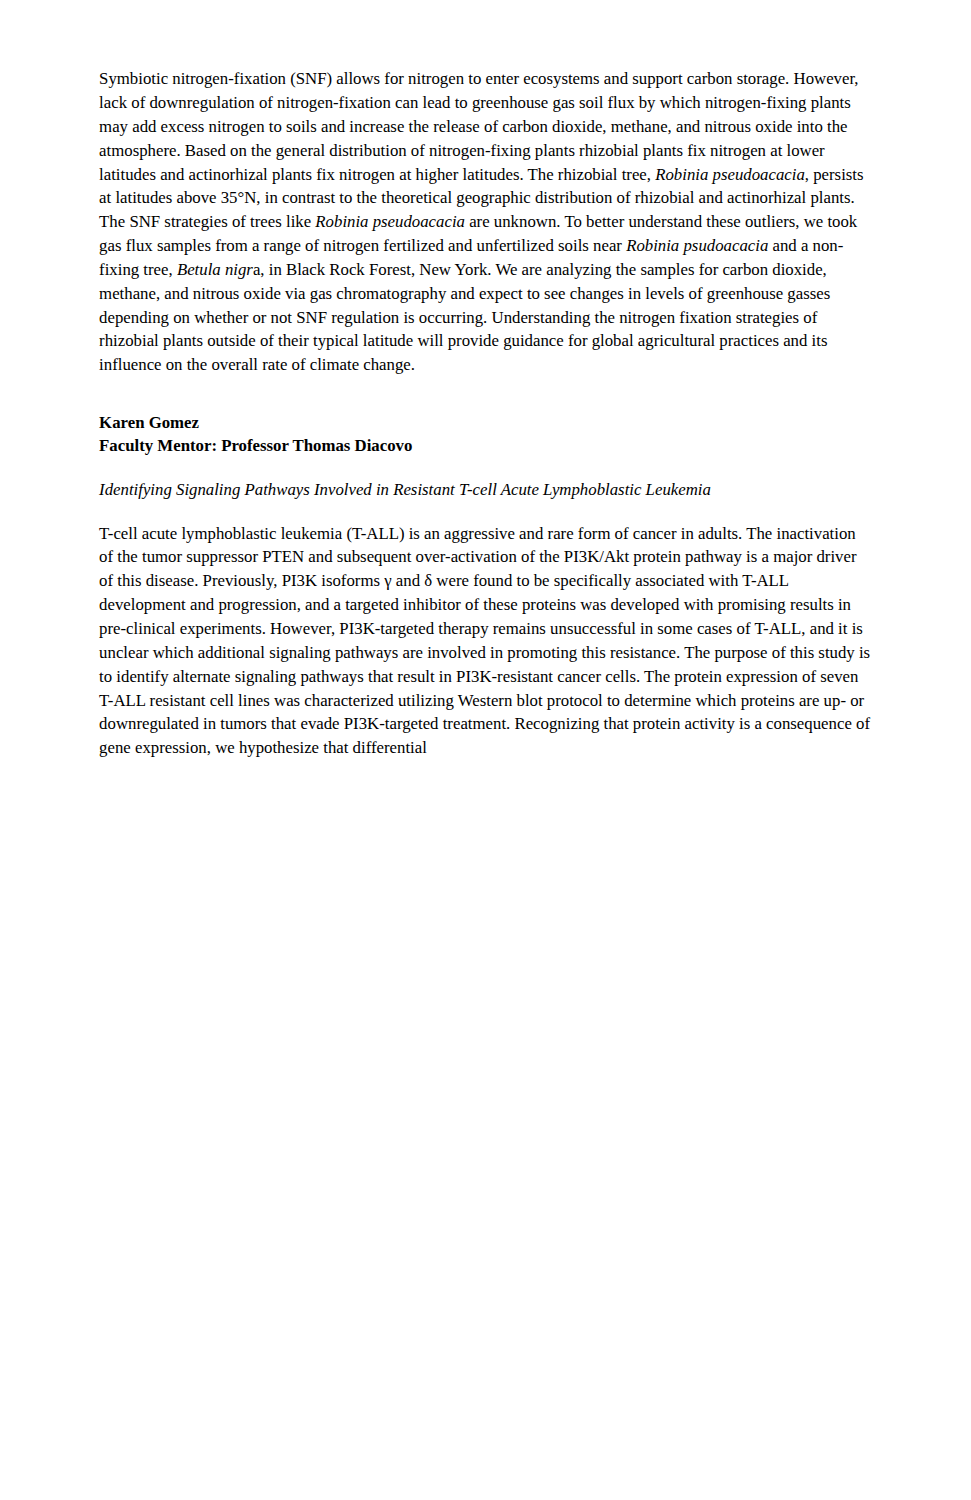Symbiotic nitrogen-fixation (SNF) allows for nitrogen to enter ecosystems and support carbon storage. However, lack of downregulation of nitrogen-fixation can lead to greenhouse gas soil flux by which nitrogen-fixing plants may add excess nitrogen to soils and increase the release of carbon dioxide, methane, and nitrous oxide into the atmosphere. Based on the general distribution of nitrogen-fixing plants rhizobial plants fix nitrogen at lower latitudes and actinorhizal plants fix nitrogen at higher latitudes. The rhizobial tree, Robinia pseudoacacia, persists at latitudes above 35°N, in contrast to the theoretical geographic distribution of rhizobial and actinorhizal plants. The SNF strategies of trees like Robinia pseudoacacia are unknown. To better understand these outliers, we took gas flux samples from a range of nitrogen fertilized and unfertilized soils near Robinia psudoacacia and a non-fixing tree, Betula nigra, in Black Rock Forest, New York. We are analyzing the samples for carbon dioxide, methane, and nitrous oxide via gas chromatography and expect to see changes in levels of greenhouse gasses depending on whether or not SNF regulation is occurring. Understanding the nitrogen fixation strategies of rhizobial plants outside of their typical latitude will provide guidance for global agricultural practices and its influence on the overall rate of climate change.
Karen Gomez
Faculty Mentor: Professor Thomas Diacovo
Identifying Signaling Pathways Involved in Resistant T-cell Acute Lymphoblastic Leukemia
T-cell acute lymphoblastic leukemia (T-ALL) is an aggressive and rare form of cancer in adults. The inactivation of the tumor suppressor PTEN and subsequent over-activation of the PI3K/Akt protein pathway is a major driver of this disease. Previously, PI3K isoforms γ and δ were found to be specifically associated with T-ALL development and progression, and a targeted inhibitor of these proteins was developed with promising results in pre-clinical experiments. However, PI3K-targeted therapy remains unsuccessful in some cases of T-ALL, and it is unclear which additional signaling pathways are involved in promoting this resistance. The purpose of this study is to identify alternate signaling pathways that result in PI3K-resistant cancer cells. The protein expression of seven T-ALL resistant cell lines was characterized utilizing Western blot protocol to determine which proteins are up- or downregulated in tumors that evade PI3K-targeted treatment. Recognizing that protein activity is a consequence of gene expression, we hypothesize that differential